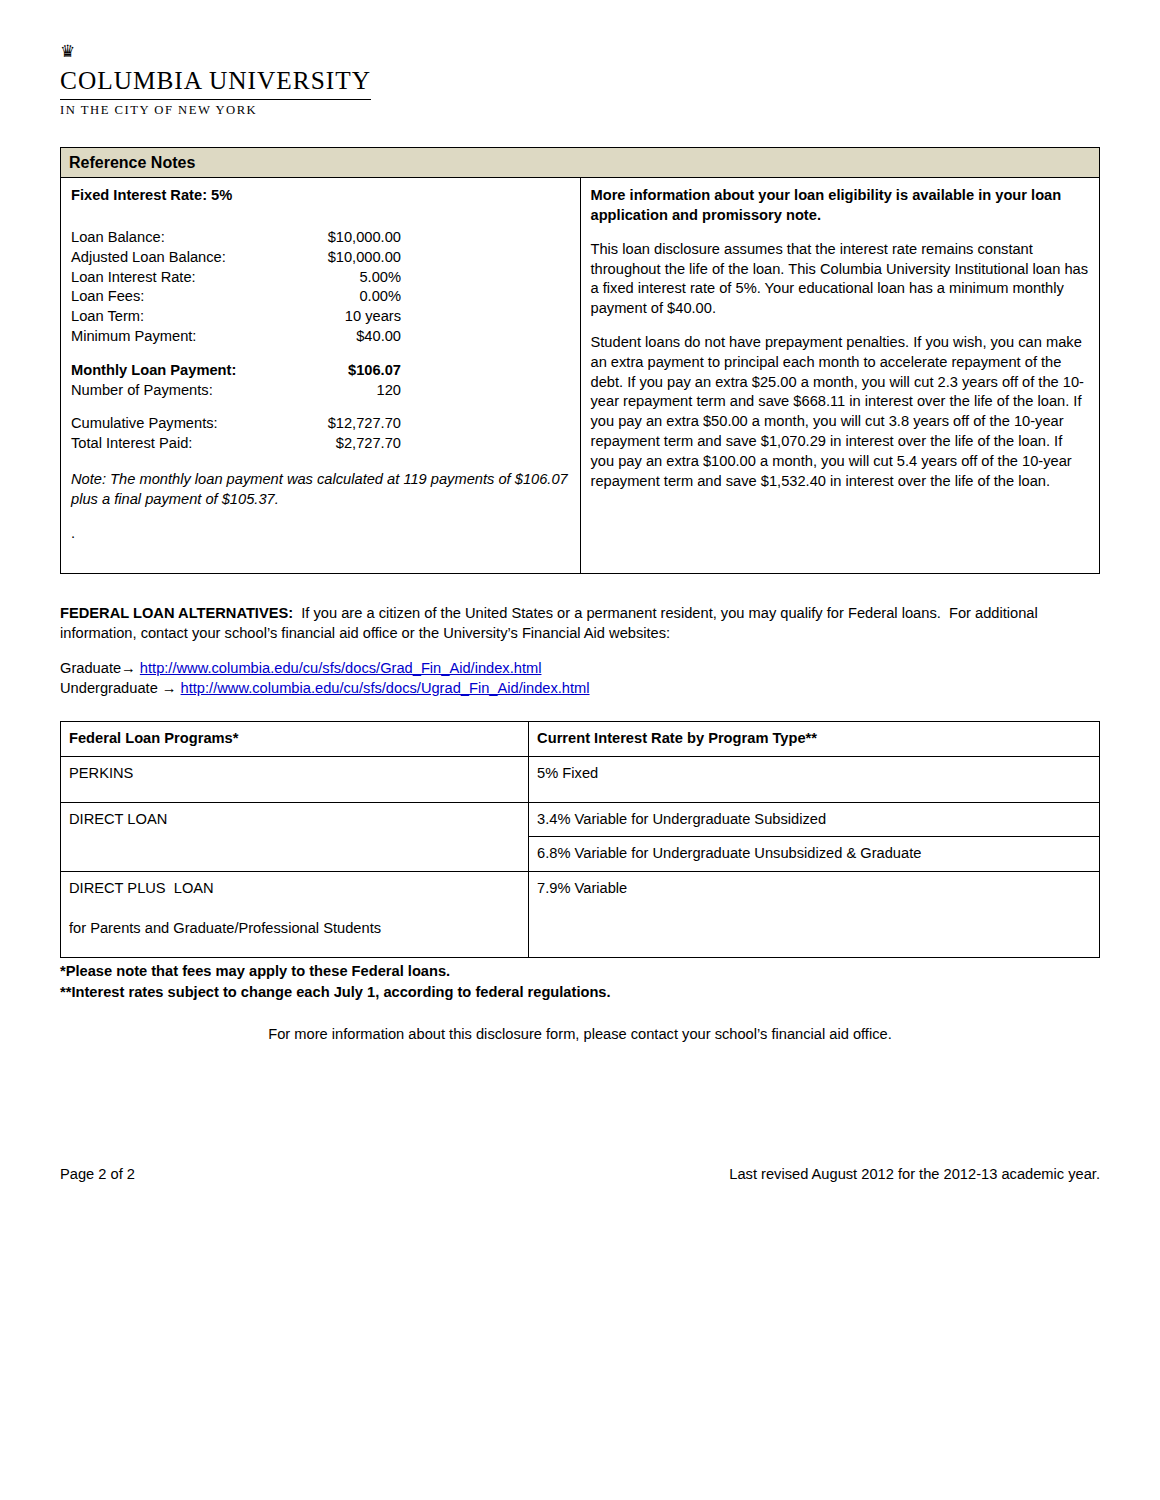♛
COLUMBIA UNIVERSITY
IN THE CITY OF NEW YORK
| Reference Notes |
| --- |
| Fixed Interest Rate: 5% Loan Balance: $10,000.00 Adjusted Loan Balance: $10,000.00 Loan Interest Rate: 5.00% Loan Fees: 0.00% Loan Term: 10 years Minimum Payment: $40.00 Monthly Loan Payment: $106.07 Number of Payments: 120 Cumulative Payments: $12,727.70 Total Interest Paid: $2,727.70 Note: The monthly loan payment was calculated at 119 payments of $106.07 plus a final payment of $105.37. . | More information about your loan eligibility is available in your loan application and promissory note. This loan disclosure assumes that the interest rate remains constant throughout the life of the loan. This Columbia University Institutional loan has a fixed interest rate of 5%. Your educational loan has a minimum monthly payment of $40.00. Student loans do not have prepayment penalties. If you wish, you can make an extra payment to principal each month to accelerate repayment of the debt. If you pay an extra $25.00 a month, you will cut 2.3 years off of the 10-year repayment term and save $668.11 in interest over the life of the loan. If you pay an extra $50.00 a month, you will cut 3.8 years off of the 10-year repayment term and save $1,070.29 in interest over the life of the loan. If you pay an extra $100.00 a month, you will cut 5.4 years off of the 10-year repayment term and save $1,532.40 in interest over the life of the loan. |
FEDERAL LOAN ALTERNATIVES: If you are a citizen of the United States or a permanent resident, you may qualify for Federal loans. For additional information, contact your school’s financial aid office or the University’s Financial Aid websites:
Graduate→ http://www.columbia.edu/cu/sfs/docs/Grad_Fin_Aid/index.html
Undergraduate → http://www.columbia.edu/cu/sfs/docs/Ugrad_Fin_Aid/index.html
| Federal Loan Programs* | Current Interest Rate by Program Type** |
| --- | --- |
| PERKINS | 5% Fixed |
| DIRECT LOAN | 3.4% Variable for Undergraduate Subsidized |
| 6.8% Variable for Undergraduate Unsubsidized & Graduate |
| DIRECT PLUS LOAN for Parents and Graduate/Professional Students | 7.9% Variable |
*Please note that fees may apply to these Federal loans.
**Interest rates subject to change each July 1, according to federal regulations.
For more information about this disclosure form, please contact your school’s financial aid office.
Page 2 of 2
Last revised August 2012 for the 2012-13 academic year.